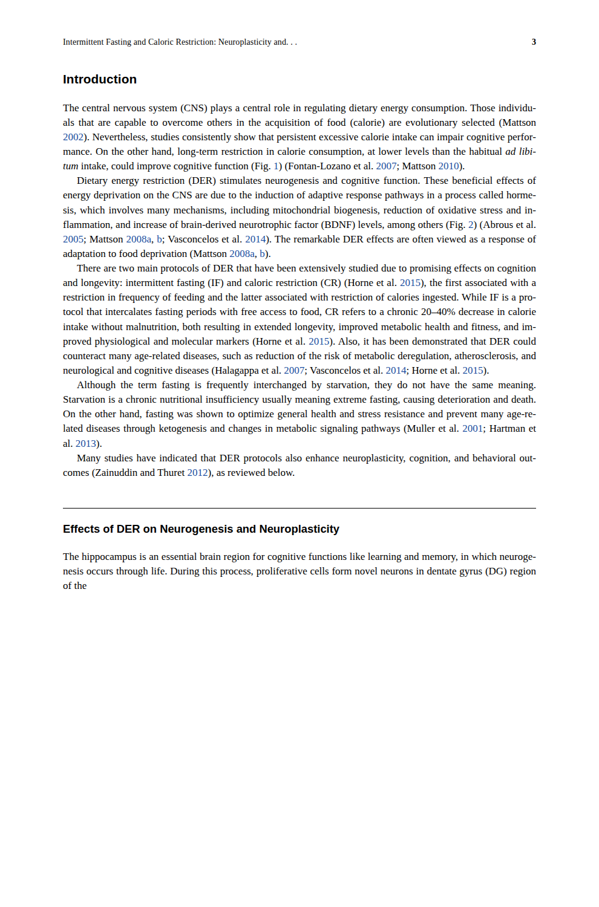Intermittent Fasting and Caloric Restriction: Neuroplasticity and. . . 3
Introduction
The central nervous system (CNS) plays a central role in regulating dietary energy consumption. Those individuals that are capable to overcome others in the acquisition of food (calorie) are evolutionary selected (Mattson 2002). Nevertheless, studies consistently show that persistent excessive calorie intake can impair cognitive performance. On the other hand, long-term restriction in calorie consumption, at lower levels than the habitual ad libitum intake, could improve cognitive function (Fig. 1) (Fontan-Lozano et al. 2007; Mattson 2010).
Dietary energy restriction (DER) stimulates neurogenesis and cognitive function. These beneficial effects of energy deprivation on the CNS are due to the induction of adaptive response pathways in a process called hormesis, which involves many mechanisms, including mitochondrial biogenesis, reduction of oxidative stress and inflammation, and increase of brain-derived neurotrophic factor (BDNF) levels, among others (Fig. 2) (Abrous et al. 2005; Mattson 2008a, b; Vasconcelos et al. 2014). The remarkable DER effects are often viewed as a response of adaptation to food deprivation (Mattson 2008a, b).
There are two main protocols of DER that have been extensively studied due to promising effects on cognition and longevity: intermittent fasting (IF) and caloric restriction (CR) (Horne et al. 2015), the first associated with a restriction in frequency of feeding and the latter associated with restriction of calories ingested. While IF is a protocol that intercalates fasting periods with free access to food, CR refers to a chronic 20–40% decrease in calorie intake without malnutrition, both resulting in extended longevity, improved metabolic health and fitness, and improved physiological and molecular markers (Horne et al. 2015). Also, it has been demonstrated that DER could counteract many age-related diseases, such as reduction of the risk of metabolic deregulation, atherosclerosis, and neurological and cognitive diseases (Halagappa et al. 2007; Vasconcelos et al. 2014; Horne et al. 2015).
Although the term fasting is frequently interchanged by starvation, they do not have the same meaning. Starvation is a chronic nutritional insufficiency usually meaning extreme fasting, causing deterioration and death. On the other hand, fasting was shown to optimize general health and stress resistance and prevent many age-related diseases through ketogenesis and changes in metabolic signaling pathways (Muller et al. 2001; Hartman et al. 2013).
Many studies have indicated that DER protocols also enhance neuroplasticity, cognition, and behavioral outcomes (Zainuddin and Thuret 2012), as reviewed below.
Effects of DER on Neurogenesis and Neuroplasticity
The hippocampus is an essential brain region for cognitive functions like learning and memory, in which neurogenesis occurs through life. During this process, proliferative cells form novel neurons in dentate gyrus (DG) region of the